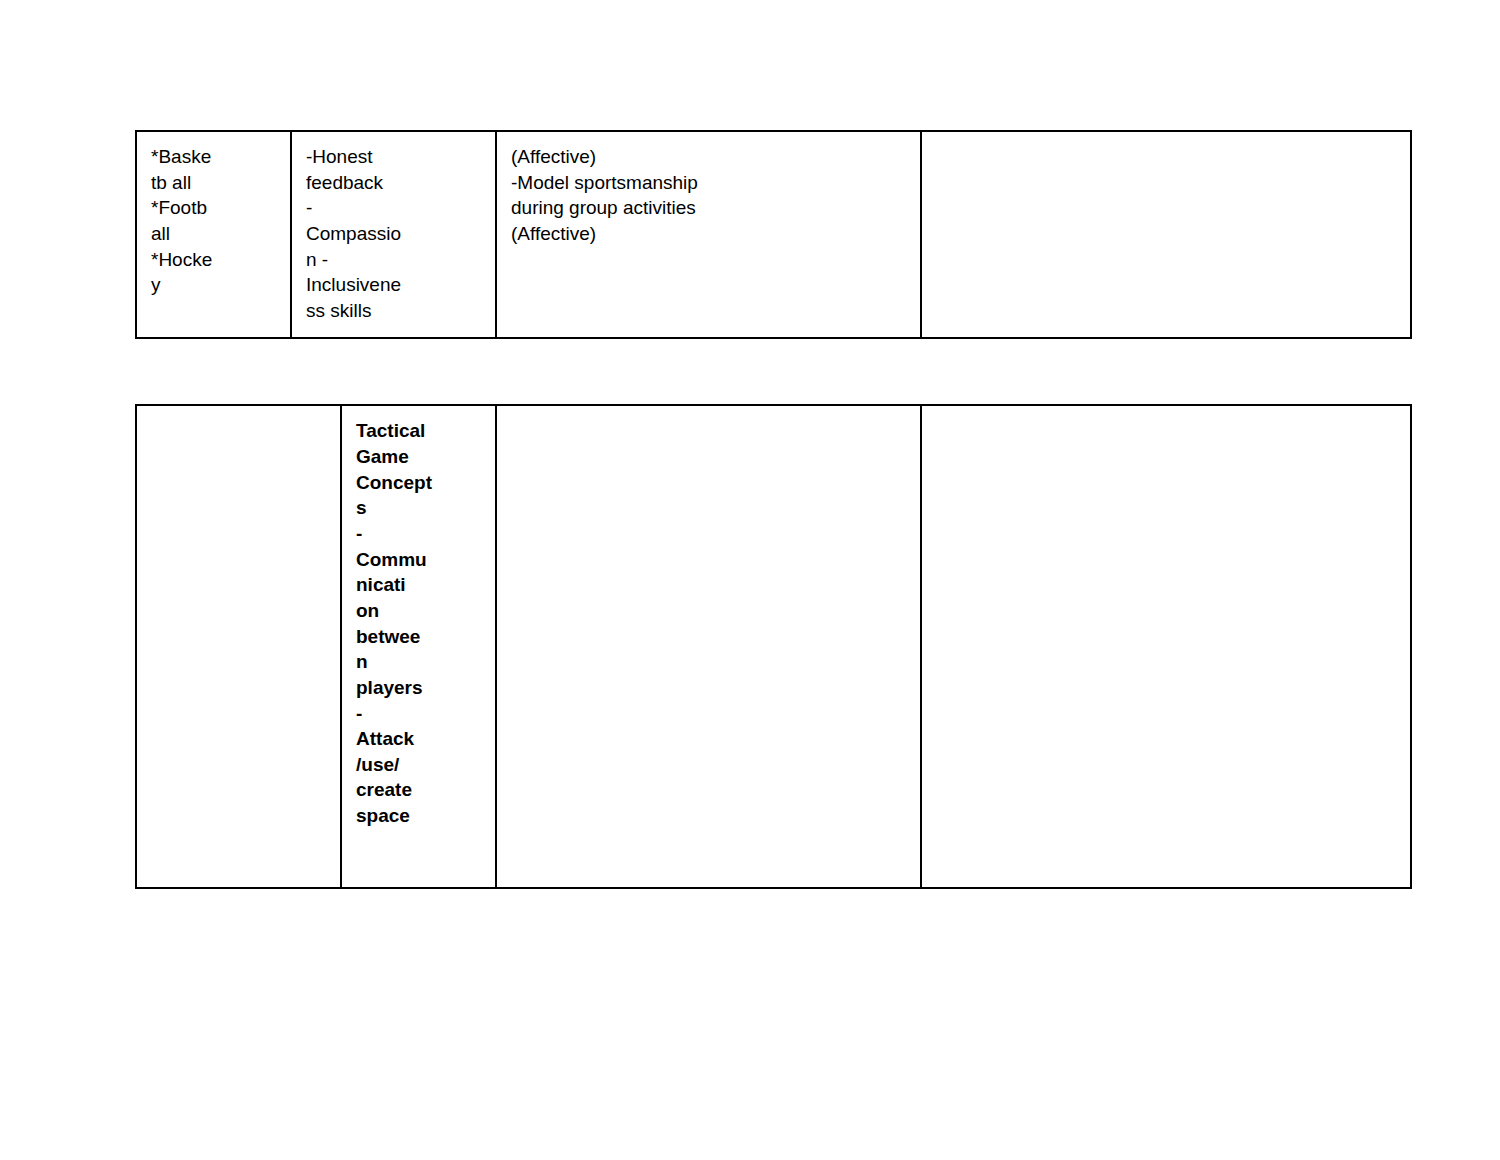| *Baske tb all *Footb all *Hocke y | -Honest feedback - Compassio n - Inclusivene ss skills | (Affective) -Model sportsmanship during group activities (Affective) | |
| | Tactical Game Concept s - Commu nicati on betwee n players - Attack /use/ create space | | |